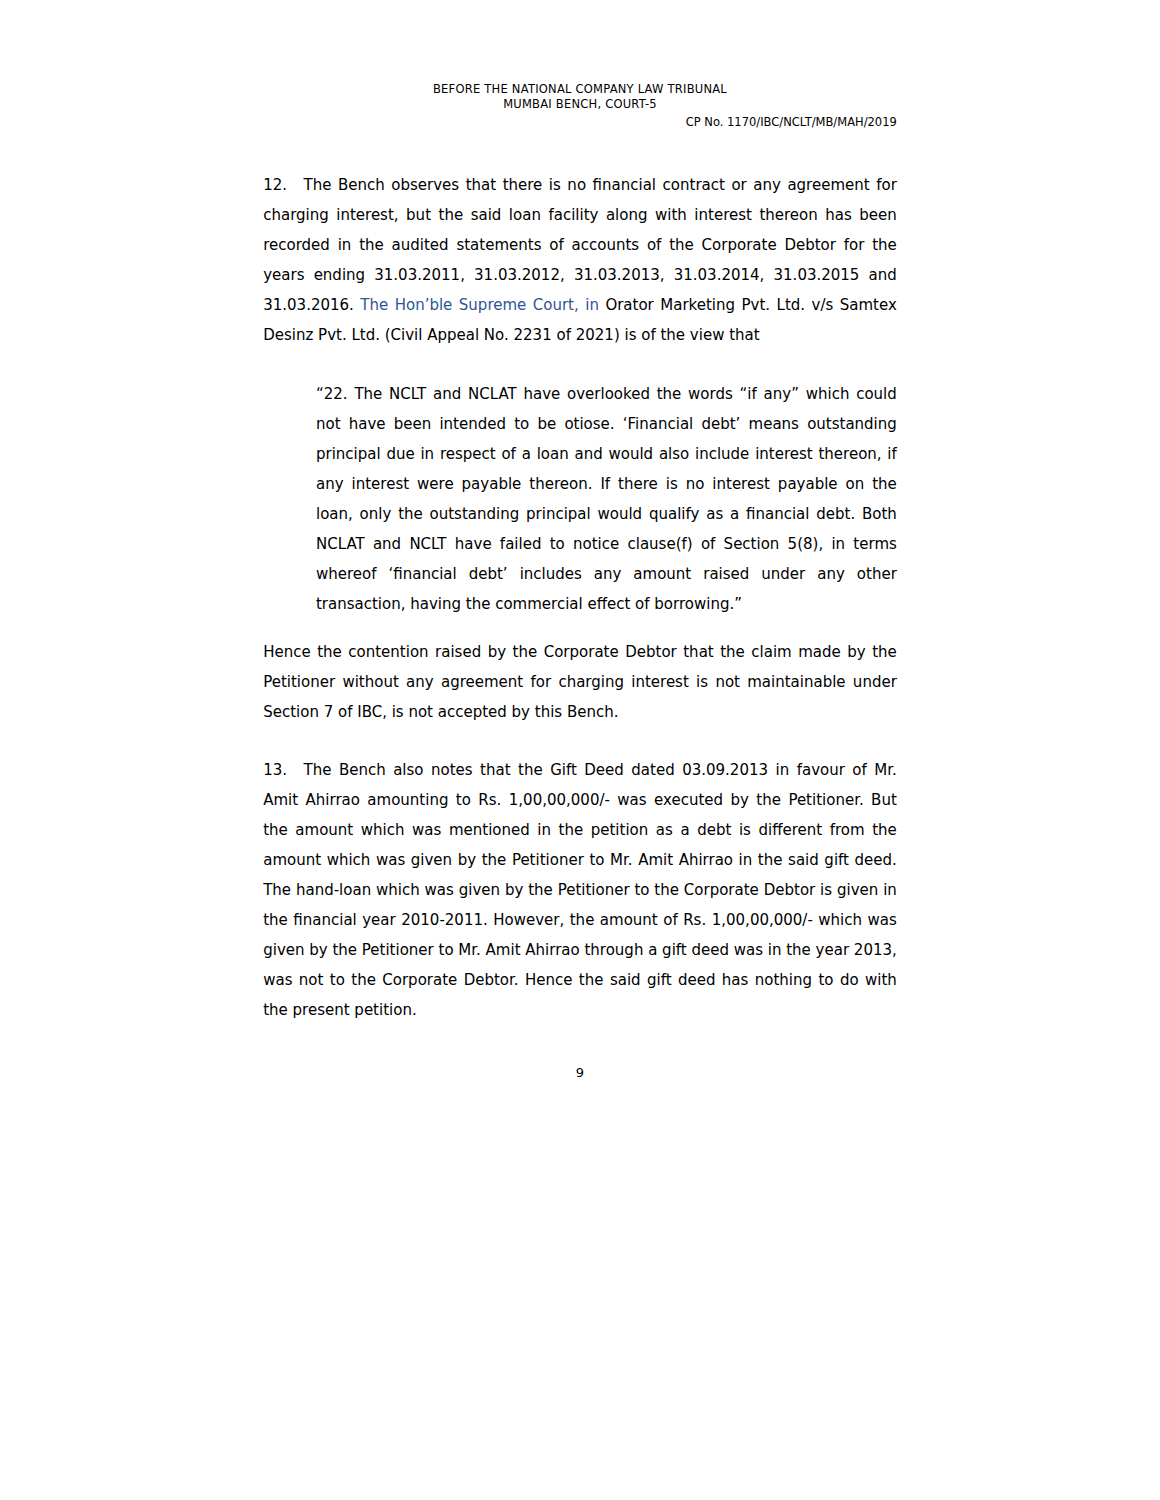BEFORE THE NATIONAL COMPANY LAW TRIBUNAL
MUMBAI BENCH, COURT-5
CP No. 1170/IBC/NCLT/MB/MAH/2019
12. The Bench observes that there is no financial contract or any agreement for charging interest, but the said loan facility along with interest thereon has been recorded in the audited statements of accounts of the Corporate Debtor for the years ending 31.03.2011, 31.03.2012, 31.03.2013, 31.03.2014, 31.03.2015 and 31.03.2016. The Hon’ble Supreme Court, in Orator Marketing Pvt. Ltd. v/s Samtex Desinz Pvt. Ltd. (Civil Appeal No. 2231 of 2021) is of the view that
“22. The NCLT and NCLAT have overlooked the words “if any” which could not have been intended to be otiose. ‘Financial debt’ means outstanding principal due in respect of a loan and would also include interest thereon, if any interest were payable thereon. If there is no interest payable on the loan, only the outstanding principal would qualify as a financial debt. Both NCLAT and NCLT have failed to notice clause(f) of Section 5(8), in terms whereof ‘financial debt’ includes any amount raised under any other transaction, having the commercial effect of borrowing.”
Hence the contention raised by the Corporate Debtor that the claim made by the Petitioner without any agreement for charging interest is not maintainable under Section 7 of IBC, is not accepted by this Bench.
13. The Bench also notes that the Gift Deed dated 03.09.2013 in favour of Mr. Amit Ahirrao amounting to Rs. 1,00,00,000/- was executed by the Petitioner. But the amount which was mentioned in the petition as a debt is different from the amount which was given by the Petitioner to Mr. Amit Ahirrao in the said gift deed. The hand-loan which was given by the Petitioner to the Corporate Debtor is given in the financial year 2010-2011. However, the amount of Rs. 1,00,00,000/- which was given by the Petitioner to Mr. Amit Ahirrao through a gift deed was in the year 2013, was not to the Corporate Debtor. Hence the said gift deed has nothing to do with the present petition.
9